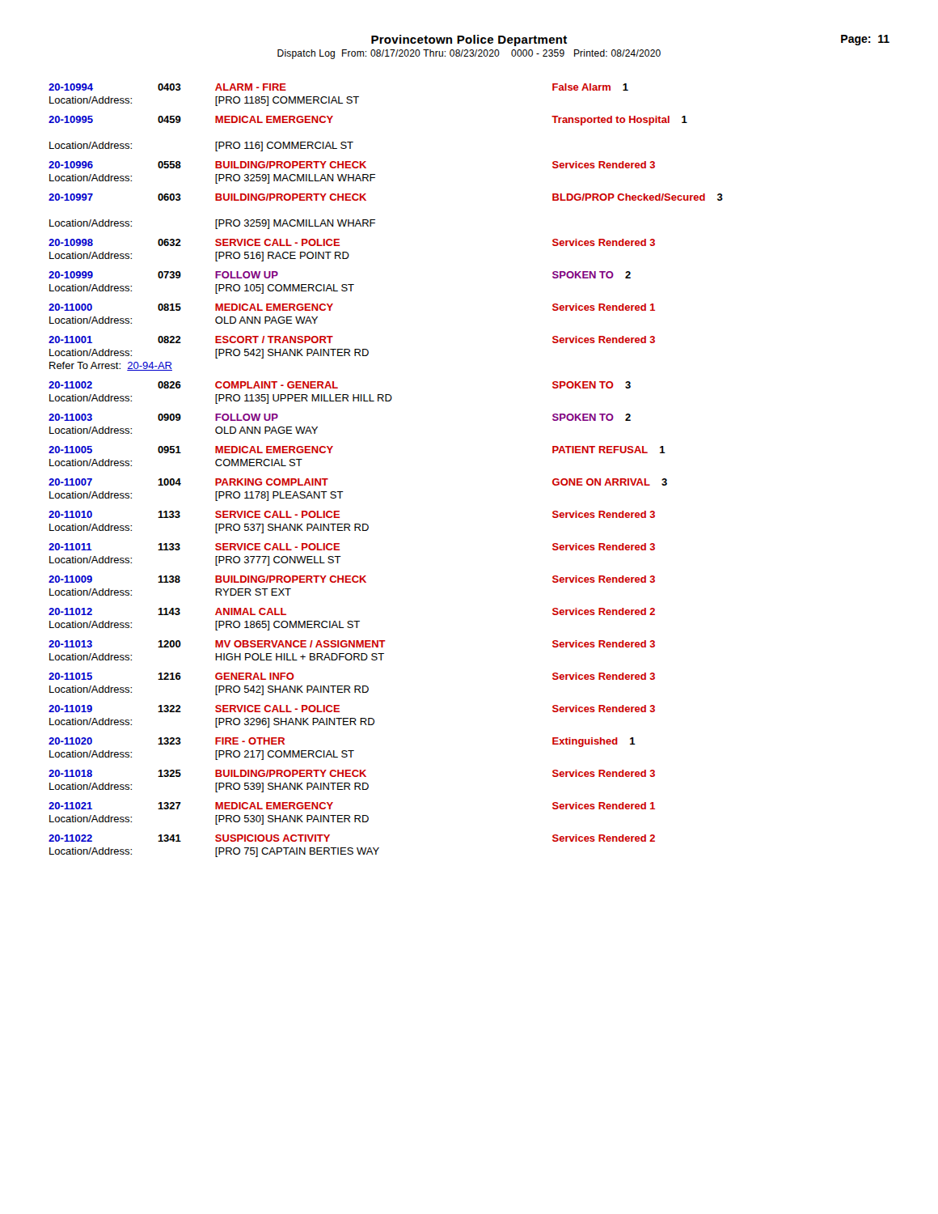Page: 11
Provincetown Police Department
Dispatch Log From: 08/17/2020 Thru: 08/23/2020 0000 - 2359 Printed: 08/24/2020
| 20-10994 | 0403 | ALARM - FIRE | False Alarm 1 |
| Location/Address: | [PRO 1185] COMMERCIAL ST |
| 20-10995 | 0459 | MEDICAL EMERGENCY | Transported to Hospital 1 |
| Location/Address: | [PRO 116] COMMERCIAL ST |
| 20-10996 | 0558 | BUILDING/PROPERTY CHECK | Services Rendered 3 |
| Location/Address: | [PRO 3259] MACMILLAN WHARF |
| 20-10997 | 0603 | BUILDING/PROPERTY CHECK | BLDG/PROP Checked/Secured 3 |
| Location/Address: | [PRO 3259] MACMILLAN WHARF |
| 20-10998 | 0632 | SERVICE CALL - POLICE | Services Rendered 3 |
| Location/Address: | [PRO 516] RACE POINT RD |
| 20-10999 | 0739 | FOLLOW UP | SPOKEN TO 2 |
| Location/Address: | [PRO 105] COMMERCIAL ST |
| 20-11000 | 0815 | MEDICAL EMERGENCY | Services Rendered 1 |
| Location/Address: | OLD ANN PAGE WAY |
| 20-11001 | 0822 | ESCORT / TRANSPORT | Services Rendered 3 |
| Location/Address: | [PRO 542] SHANK PAINTER RD |
| Refer To Arrest: 20-94-AR |
| 20-11002 | 0826 | COMPLAINT - GENERAL | SPOKEN TO 3 |
| Location/Address: | [PRO 1135] UPPER MILLER HILL RD |
| 20-11003 | 0909 | FOLLOW UP | SPOKEN TO 2 |
| Location/Address: | OLD ANN PAGE WAY |
| 20-11005 | 0951 | MEDICAL EMERGENCY | PATIENT REFUSAL 1 |
| Location/Address: | COMMERCIAL ST |
| 20-11007 | 1004 | PARKING COMPLAINT | GONE ON ARRIVAL 3 |
| Location/Address: | [PRO 1178] PLEASANT ST |
| 20-11010 | 1133 | SERVICE CALL - POLICE | Services Rendered 3 |
| Location/Address: | [PRO 537] SHANK PAINTER RD |
| 20-11011 | 1133 | SERVICE CALL - POLICE | Services Rendered 3 |
| Location/Address: | [PRO 3777] CONWELL ST |
| 20-11009 | 1138 | BUILDING/PROPERTY CHECK | Services Rendered 3 |
| Location/Address: | RYDER ST EXT |
| 20-11012 | 1143 | ANIMAL CALL | Services Rendered 2 |
| Location/Address: | [PRO 1865] COMMERCIAL ST |
| 20-11013 | 1200 | MV OBSERVANCE / ASSIGNMENT | Services Rendered 3 |
| Location/Address: | HIGH POLE HILL + BRADFORD ST |
| 20-11015 | 1216 | GENERAL INFO | Services Rendered 3 |
| Location/Address: | [PRO 542] SHANK PAINTER RD |
| 20-11019 | 1322 | SERVICE CALL - POLICE | Services Rendered 3 |
| Location/Address: | [PRO 3296] SHANK PAINTER RD |
| 20-11020 | 1323 | FIRE - OTHER | Extinguished 1 |
| Location/Address: | [PRO 217] COMMERCIAL ST |
| 20-11018 | 1325 | BUILDING/PROPERTY CHECK | Services Rendered 3 |
| Location/Address: | [PRO 539] SHANK PAINTER RD |
| 20-11021 | 1327 | MEDICAL EMERGENCY | Services Rendered 1 |
| Location/Address: | [PRO 530] SHANK PAINTER RD |
| 20-11022 | 1341 | SUSPICIOUS ACTIVITY | Services Rendered 2 |
| Location/Address: | [PRO 75] CAPTAIN BERTIES WAY |